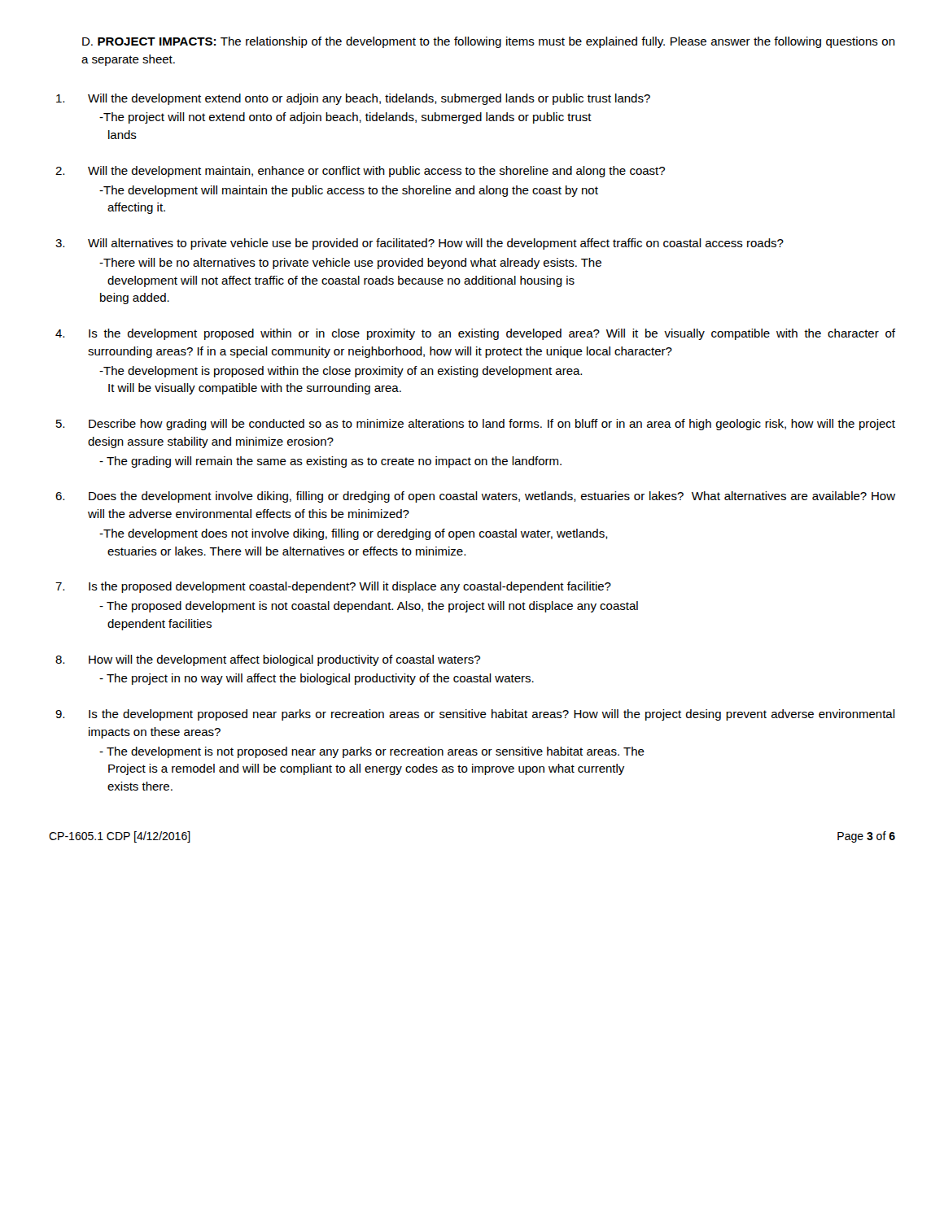D. PROJECT IMPACTS: The relationship of the development to the following items must be explained fully. Please answer the following questions on a separate sheet.
Will the development extend onto or adjoin any beach, tidelands, submerged lands or public trust lands?
-The project will not extend onto of adjoin beach, tidelands, submerged lands or public trustlands
Will the development maintain, enhance or conflict with public access to the shoreline and along the coast?
-The development will maintain the public access to the shoreline and along the coast by notaffecting it.
Will alternatives to private vehicle use be provided or facilitated? How will the development affect traffic on coastal access roads?
-There will be no alternatives to private vehicle use provided beyond what already esists. Thedevelopment will not affect traffic of the coastal roads because no additional housing is being added.
Is the development proposed within or in close proximity to an existing developed area? Will it be visually compatible with the character of surrounding areas? If in a special community or neighborhood, how will it protect the unique local character?
-The development is proposed within the close proximity of an existing development area.It will be visually compatible with the surrounding area.
Describe how grading will be conducted so as to minimize alterations to land forms. If on bluff or in an area of high geologic risk, how will the project design assure stability and minimize erosion?
- The grading will remain the same as existing as to create no impact on the landform.
Does the development involve diking, filling or dredging of open coastal waters, wetlands, estuaries or lakes? What alternatives are available? How will the adverse environmental effects of this be minimized?
-The development does not involve diking, filling or deredging of open coastal water, wetlands,estuaries or lakes. There will be alternatives or effects to minimize.
Is the proposed development coastal-dependent? Will it displace any coastal-dependent facilitie?
- The proposed development is not coastal dependant. Also, the project will not displace any coastaldependent facilities
How will the development affect biological productivity of coastal waters?
- The project in no way will affect the biological productivity of the coastal waters.
Is the development proposed near parks or recreation areas or sensitive habitat areas? How will the project desing prevent adverse environmental impacts on these areas?
- The development is not proposed near any parks or recreation areas or sensitive habitat areas. TheProject is a remodel and will be compliant to all energy codes as to improve upon what currently exists there.
CP-1605.1 CDP [4/12/2016]
Page 3 of 6